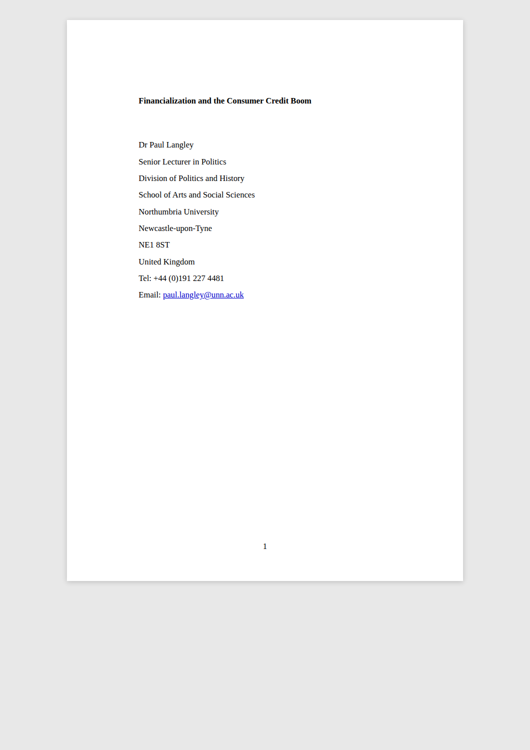Financialization and the Consumer Credit Boom
Dr Paul Langley
Senior Lecturer in Politics
Division of Politics and History
School of Arts and Social Sciences
Northumbria University
Newcastle-upon-Tyne
NE1 8ST
United Kingdom
Tel: +44 (0)191 227 4481
Email: paul.langley@unn.ac.uk
1